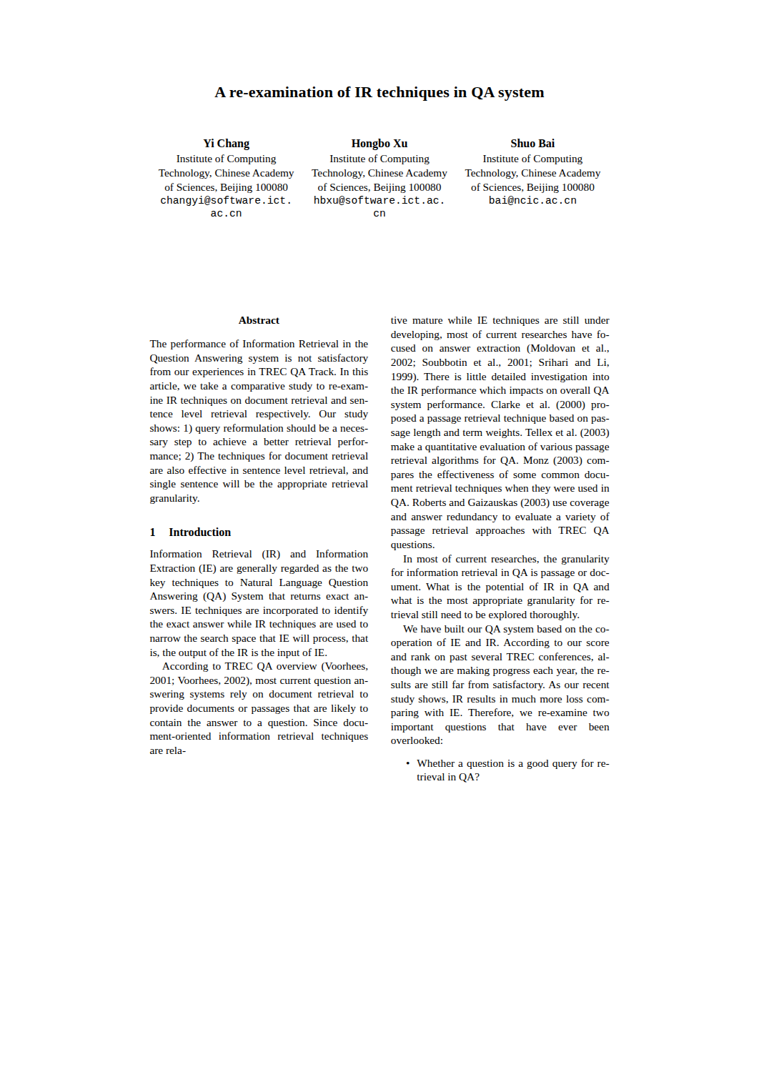A re-examination of IR techniques in QA system
| Yi Chang Institute of Computing Technology, Chinese Academy of Sciences, Beijing 100080 changyi@software.ict.ac.cn | Hongbo Xu Institute of Computing Technology, Chinese Academy of Sciences, Beijing 100080 hbxu@software.ict.ac.cn | Shuo Bai Institute of Computing Technology, Chinese Academy of Sciences, Beijing 100080 bai@ncic.ac.cn |
Abstract
The performance of Information Retrieval in the Question Answering system is not satisfactory from our experiences in TREC QA Track. In this article, we take a comparative study to re-examine IR techniques on document retrieval and sentence level retrieval respectively. Our study shows: 1) query reformulation should be a necessary step to achieve a better retrieval performance; 2) The techniques for document retrieval are also effective in sentence level retrieval, and single sentence will be the appropriate retrieval granularity.
1 Introduction
Information Retrieval (IR) and Information Extraction (IE) are generally regarded as the two key techniques to Natural Language Question Answering (QA) System that returns exact answers. IE techniques are incorporated to identify the exact answer while IR techniques are used to narrow the search space that IE will process, that is, the output of the IR is the input of IE.
According to TREC QA overview (Voorhees, 2001; Voorhees, 2002), most current question answering systems rely on document retrieval to provide documents or passages that are likely to contain the answer to a question. Since document-oriented information retrieval techniques are rela-
tive mature while IE techniques are still under developing, most of current researches have focused on answer extraction (Moldovan et al., 2002; Soubbotin et al., 2001; Srihari and Li, 1999). There is little detailed investigation into the IR performance which impacts on overall QA system performance. Clarke et al. (2000) proposed a passage retrieval technique based on passage length and term weights. Tellex et al. (2003) make a quantitative evaluation of various passage retrieval algorithms for QA. Monz (2003) compares the effectiveness of some common document retrieval techniques when they were used in QA. Roberts and Gaizauskas (2003) use coverage and answer redundancy to evaluate a variety of passage retrieval approaches with TREC QA questions.
In most of current researches, the granularity for information retrieval in QA is passage or document. What is the potential of IR in QA and what is the most appropriate granularity for retrieval still need to be explored thoroughly.
We have built our QA system based on the co-operation of IE and IR. According to our score and rank on past several TREC conferences, although we are making progress each year, the results are still far from satisfactory. As our recent study shows, IR results in much more loss comparing with IE. Therefore, we re-examine two important questions that have ever been overlooked:
Whether a question is a good query for retrieval in QA?